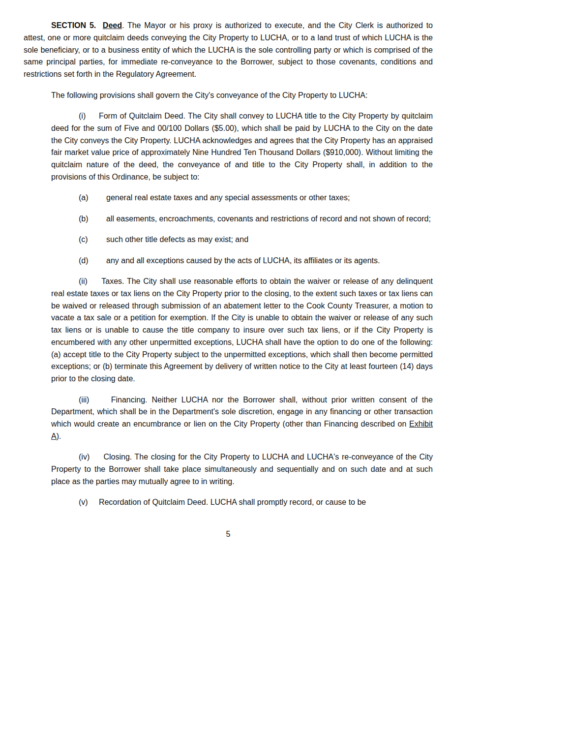SECTION 5. Deed. The Mayor or his proxy is authorized to execute, and the City Clerk is authorized to attest, one or more quitclaim deeds conveying the City Property to LUCHA, or to a land trust of which LUCHA is the sole beneficiary, or to a business entity of which the LUCHA is the sole controlling party or which is comprised of the same principal parties, for immediate re-conveyance to the Borrower, subject to those covenants, conditions and restrictions set forth in the Regulatory Agreement.
The following provisions shall govern the City's conveyance of the City Property to LUCHA:
(i) Form of Quitclaim Deed. The City shall convey to LUCHA title to the City Property by quitclaim deed for the sum of Five and 00/100 Dollars ($5.00), which shall be paid by LUCHA to the City on the date the City conveys the City Property. LUCHA acknowledges and agrees that the City Property has an appraised fair market value price of approximately Nine Hundred Ten Thousand Dollars ($910,000). Without limiting the quitclaim nature of the deed, the conveyance of and title to the City Property shall, in addition to the provisions of this Ordinance, be subject to:
(a) general real estate taxes and any special assessments or other taxes;
(b) all easements, encroachments, covenants and restrictions of record and not shown of record;
(c) such other title defects as may exist; and
(d) any and all exceptions caused by the acts of LUCHA, its affiliates or its agents.
(ii) Taxes. The City shall use reasonable efforts to obtain the waiver or release of any delinquent real estate taxes or tax liens on the City Property prior to the closing, to the extent such taxes or tax liens can be waived or released through submission of an abatement letter to the Cook County Treasurer, a motion to vacate a tax sale or a petition for exemption. If the City is unable to obtain the waiver or release of any such tax liens or is unable to cause the title company to insure over such tax liens, or if the City Property is encumbered with any other unpermitted exceptions, LUCHA shall have the option to do one of the following: (a) accept title to the City Property subject to the unpermitted exceptions, which shall then become permitted exceptions; or (b) terminate this Agreement by delivery of written notice to the City at least fourteen (14) days prior to the closing date.
(iii) Financing. Neither LUCHA nor the Borrower shall, without prior written consent of the Department, which shall be in the Department's sole discretion, engage in any financing or other transaction which would create an encumbrance or lien on the City Property (other than Financing described on Exhibit A).
(iv) Closing. The closing for the City Property to LUCHA and LUCHA's re-conveyance of the City Property to the Borrower shall take place simultaneously and sequentially and on such date and at such place as the parties may mutually agree to in writing.
(v) Recordation of Quitclaim Deed. LUCHA shall promptly record, or cause to be
5